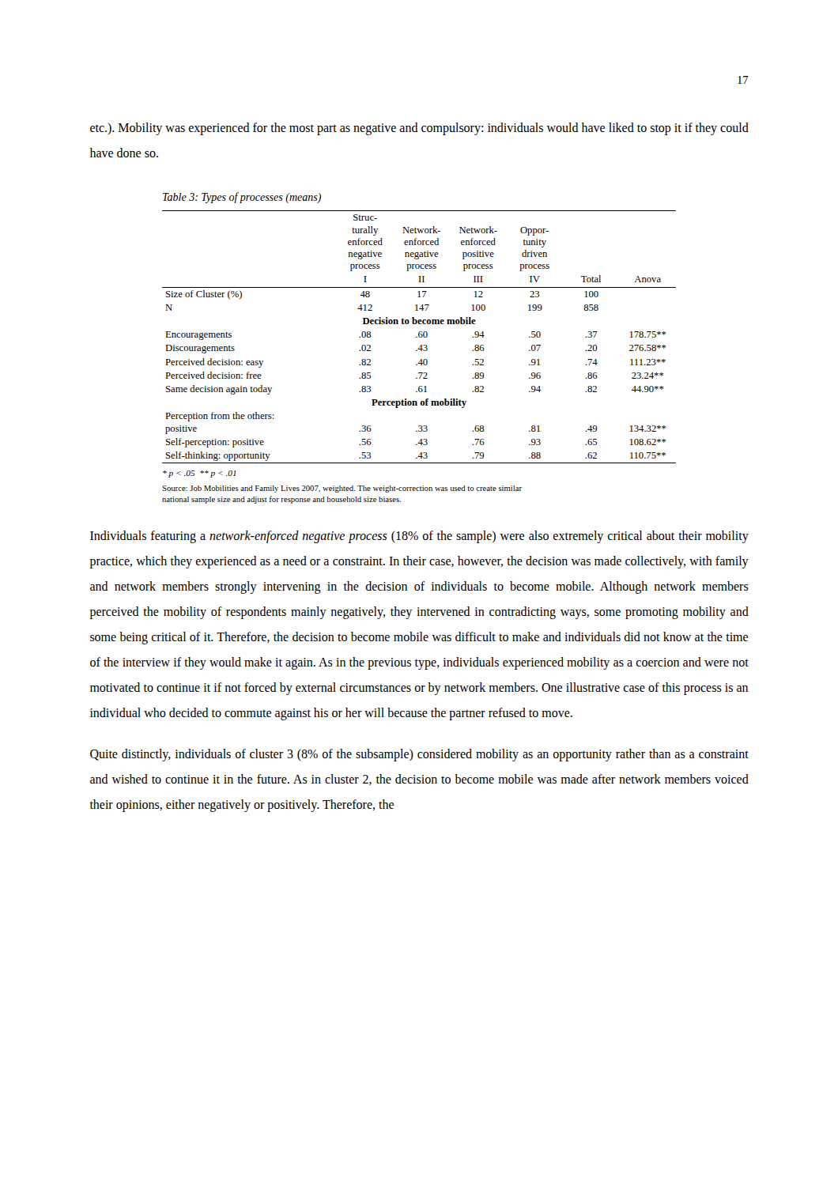17
etc.). Mobility was experienced for the most part as negative and compulsory: individuals would have liked to stop it if they could have done so.
Table 3: Types of processes (means)
| | Struc‑ turally enforced negative process | Network‑ enforced negative process | Network‑ enforced positive process | Oppor‑ tunity driven process | | |
| --- | --- | --- | --- | --- | --- | --- |
| | I | II | III | IV | Total | Anova |
| Size of Cluster (%) | 48 | 17 | 12 | 23 | 100 | |
| N | 412 | 147 | 100 | 199 | 858 | |
| Decision to become mobile |
| Encouragements | .08 | .60 | .94 | .50 | .37 | 178.75** |
| Discouragements | .02 | .43 | .86 | .07 | .20 | 276.58** |
| Perceived decision: easy | .82 | .40 | .52 | .91 | .74 | 111.23** |
| Perceived decision: free | .85 | .72 | .89 | .96 | .86 | 23.24** |
| Same decision again today | .83 | .61 | .82 | .94 | .82 | 44.90** |
| Perception of mobility |
| Perception from the others: positive | .36 | .33 | .68 | .81 | .49 | 134.32** |
| Self-perception: positive | .56 | .43 | .76 | .93 | .65 | 108.62** |
| Self-thinking: opportunity | .53 | .43 | .79 | .88 | .62 | 110.75** |
* p < .05 ** p < .01
Source: Job Mobilities and Family Lives 2007, weighted. The weight-correction was used to create similar
national sample size and adjust for response and household size biases.
Individuals featuring a network-enforced negative process (18% of the sample) were also extremely critical about their mobility practice, which they experienced as a need or a constraint. In their case, however, the decision was made collectively, with family and network members strongly intervening in the decision of individuals to become mobile. Although network members perceived the mobility of respondents mainly negatively, they intervened in contradicting ways, some promoting mobility and some being critical of it. Therefore, the decision to become mobile was difficult to make and individuals did not know at the time of the interview if they would make it again. As in the previous type, individuals experienced mobility as a coercion and were not motivated to continue it if not forced by external circumstances or by network members. One illustrative case of this process is an individual who decided to commute against his or her will because the partner refused to move.
Quite distinctly, individuals of cluster 3 (8% of the subsample) considered mobility as an opportunity rather than as a constraint and wished to continue it in the future. As in cluster 2, the decision to become mobile was made after network members voiced their opinions, either negatively or positively. Therefore, the